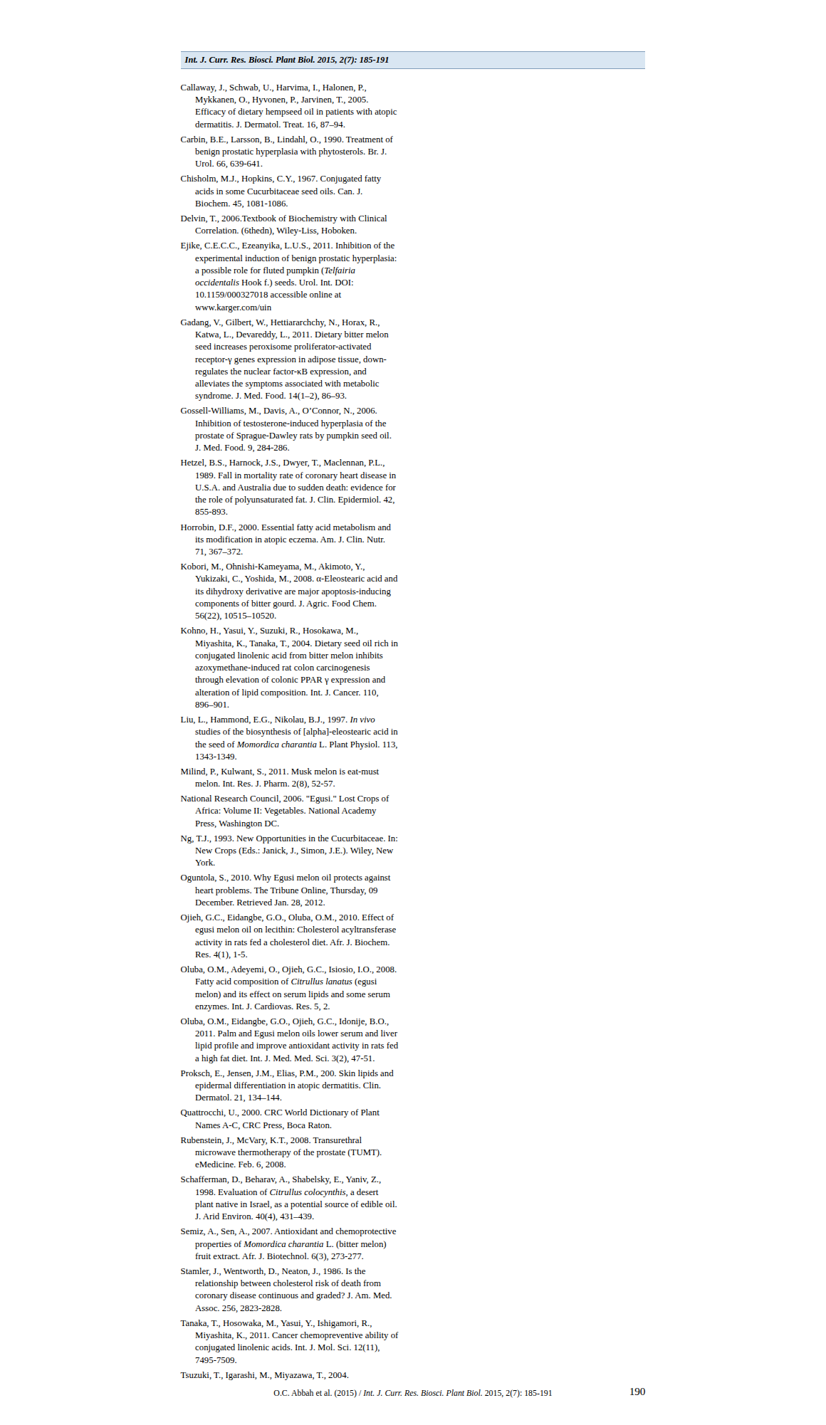Int. J. Curr. Res. Biosci. Plant Biol. 2015, 2(7): 185-191
Callaway, J., Schwab, U., Harvima, I., Halonen, P., Mykkanen, O., Hyvonen, P., Jarvinen, T., 2005. Efficacy of dietary hempseed oil in patients with atopic dermatitis. J. Dermatol. Treat. 16, 87–94.
Carbin, B.E., Larsson, B., Lindahl, O., 1990. Treatment of benign prostatic hyperplasia with phytosterols. Br. J. Urol. 66, 639-641.
Chisholm, M.J., Hopkins, C.Y., 1967. Conjugated fatty acids in some Cucurbitaceae seed oils. Can. J. Biochem. 45, 1081-1086.
Delvin, T., 2006.Textbook of Biochemistry with Clinical Correlation. (6thedn), Wiley-Liss, Hoboken.
Ejike, C.E.C.C., Ezeanyika, L.U.S., 2011. Inhibition of the experimental induction of benign prostatic hyperplasia: a possible role for fluted pumpkin (Telfairia occidentalis Hook f.) seeds. Urol. Int. DOI: 10.1159/000327018 accessible online at www.karger.com/uin
Gadang, V., Gilbert, W., Hettiararchchy, N., Horax, R., Katwa, L., Devareddy, L., 2011. Dietary bitter melon seed increases peroxisome proliferator-activated receptor-γ genes expression in adipose tissue, down-regulates the nuclear factor-κB expression, and alleviates the symptoms associated with metabolic syndrome. J. Med. Food. 14(1–2), 86–93.
Gossell-Williams, M., Davis, A., O’Connor, N., 2006. Inhibition of testosterone-induced hyperplasia of the prostate of Sprague-Dawley rats by pumpkin seed oil. J. Med. Food. 9, 284-286.
Hetzel, B.S., Harnock, J.S., Dwyer, T., Maclennan, P.L., 1989. Fall in mortality rate of coronary heart disease in U.S.A. and Australia due to sudden death: evidence for the role of polyunsaturated fat. J. Clin. Epidermiol. 42, 855-893.
Horrobin, D.F., 2000. Essential fatty acid metabolism and its modification in atopic eczema. Am. J. Clin. Nutr. 71, 367–372.
Kobori, M., Ohnishi-Kameyama, M., Akimoto, Y., Yukizaki, C., Yoshida, M., 2008. α-Eleostearic acid and its dihydroxy derivative are major apoptosis-inducing components of bitter gourd. J. Agric. Food Chem. 56(22), 10515–10520.
Kohno, H., Yasui, Y., Suzuki, R., Hosokawa, M., Miyashita, K., Tanaka, T., 2004. Dietary seed oil rich in conjugated linolenic acid from bitter melon inhibits azoxymethane-induced rat colon carcinogenesis through elevation of colonic PPAR γ expression and alteration of lipid composition. Int. J. Cancer. 110, 896–901.
Liu, L., Hammond, E.G., Nikolau, B.J., 1997. In vivo studies of the biosynthesis of [alpha]-eleostearic acid in the seed of Momordica charantia L. Plant Physiol. 113, 1343-1349.
Milind, P., Kulwant, S., 2011. Musk melon is eat-must melon. Int. Res. J. Pharm. 2(8), 52-57.
National Research Council, 2006. "Egusi." Lost Crops of Africa: Volume II: Vegetables. National Academy Press, Washington DC.
Ng, T.J., 1993. New Opportunities in the Cucurbitaceae. In: New Crops (Eds.: Janick, J., Simon, J.E.). Wiley, New York.
Oguntola, S., 2010. Why Egusi melon oil protects against heart problems. The Tribune Online, Thursday, 09 December. Retrieved Jan. 28, 2012.
Ojieh, G.C., Eidangbe, G.O., Oluba, O.M., 2010. Effect of egusi melon oil on lecithin: Cholesterol acyltransferase activity in rats fed a cholesterol diet. Afr. J. Biochem. Res. 4(1), 1-5.
Oluba, O.M., Adeyemi, O., Ojieh, G.C., Isiosio, I.O., 2008. Fatty acid composition of Citrullus lanatus (egusi melon) and its effect on serum lipids and some serum enzymes. Int. J. Cardiovas. Res. 5, 2.
Oluba, O.M., Eidangbe, G.O., Ojieh, G.C., Idonije, B.O., 2011. Palm and Egusi melon oils lower serum and liver lipid profile and improve antioxidant activity in rats fed a high fat diet. Int. J. Med. Med. Sci. 3(2), 47-51.
Proksch, E., Jensen, J.M., Elias, P.M., 200. Skin lipids and epidermal differentiation in atopic dermatitis. Clin. Dermatol. 21, 134–144.
Quattrocchi, U., 2000. CRC World Dictionary of Plant Names A-C, CRC Press, Boca Raton.
Rubenstein, J., McVary, K.T., 2008. Transurethral microwave thermotherapy of the prostate (TUMT). eMedicine. Feb. 6, 2008.
Schafferman, D., Beharav, A., Shabelsky, E., Yaniv, Z., 1998. Evaluation of Citrullus colocynthis, a desert plant native in Israel, as a potential source of edible oil. J. Arid Environ. 40(4), 431–439.
Semiz, A., Sen, A., 2007. Antioxidant and chemoprotective properties of Momordica charantia L. (bitter melon) fruit extract. Afr. J. Biotechnol. 6(3), 273-277.
Stamler, J., Wentworth, D., Neaton, J., 1986. Is the relationship between cholesterol risk of death from coronary disease continuous and graded? J. Am. Med. Assoc. 256, 2823-2828.
Tanaka, T., Hosowaka, M., Yasui, Y., Ishigamori, R., Miyashita, K., 2011. Cancer chemopreventive ability of conjugated linolenic acids. Int. J. Mol. Sci. 12(11), 7495-7509.
Tsuzuki, T., Igarashi, M., Miyazawa, T., 2004.
O.C. Abbah et al. (2015) / Int. J. Curr. Res. Biosci. Plant Biol. 2015, 2(7): 185-191
190